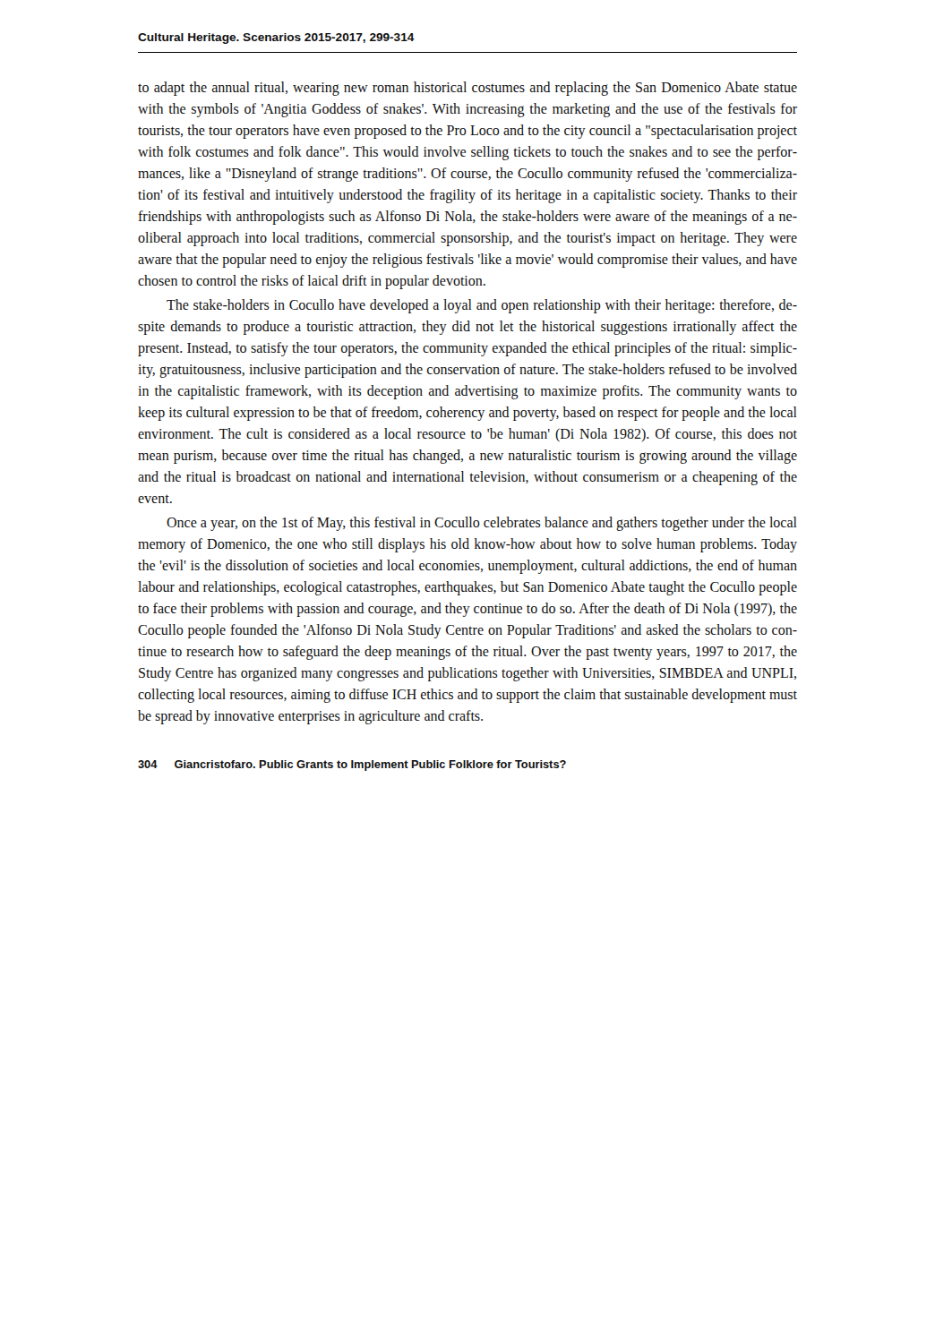Cultural Heritage. Scenarios 2015-2017, 299-314
to adapt the annual ritual, wearing new roman historical costumes and replacing the San Domenico Abate statue with the symbols of 'Angitia Goddess of snakes'. With increasing the marketing and the use of the festivals for tourists, the tour operators have even proposed to the Pro Loco and to the city council a "spectacularisation project with folk costumes and folk dance". This would involve selling tickets to touch the snakes and to see the performances, like a "Disneyland of strange traditions". Of course, the Cocullo community refused the 'commercialization' of its festival and intuitively understood the fragility of its heritage in a capitalistic society. Thanks to their friendships with anthropologists such as Alfonso Di Nola, the stake-holders were aware of the meanings of a neoliberal approach into local traditions, commercial sponsorship, and the tourist's impact on heritage. They were aware that the popular need to enjoy the religious festivals 'like a movie' would compromise their values, and have chosen to control the risks of laical drift in popular devotion.
The stake-holders in Cocullo have developed a loyal and open relationship with their heritage: therefore, despite demands to produce a touristic attraction, they did not let the historical suggestions irrationally affect the present. Instead, to satisfy the tour operators, the community expanded the ethical principles of the ritual: simplicity, gratuitousness, inclusive participation and the conservation of nature. The stake-holders refused to be involved in the capitalistic framework, with its deception and advertising to maximize profits. The community wants to keep its cultural expression to be that of freedom, coherency and poverty, based on respect for people and the local environment. The cult is considered as a local resource to 'be human' (Di Nola 1982). Of course, this does not mean purism, because over time the ritual has changed, a new naturalistic tourism is growing around the village and the ritual is broadcast on national and international television, without consumerism or a cheapening of the event.
Once a year, on the 1st of May, this festival in Cocullo celebrates balance and gathers together under the local memory of Domenico, the one who still displays his old know-how about how to solve human problems. Today the 'evil' is the dissolution of societies and local economies, unemployment, cultural addictions, the end of human labour and relationships, ecological catastrophes, earthquakes, but San Domenico Abate taught the Cocullo people to face their problems with passion and courage, and they continue to do so. After the death of Di Nola (1997), the Cocullo people founded the 'Alfonso Di Nola Study Centre on Popular Traditions' and asked the scholars to continue to research how to safeguard the deep meanings of the ritual. Over the past twenty years, 1997 to 2017, the Study Centre has organized many congresses and publications together with Universities, SIMBDEA and UNPLI, collecting local resources, aiming to diffuse ICH ethics and to support the claim that sustainable development must be spread by innovative enterprises in agriculture and crafts.
304 Giancristofaro. Public Grants to Implement Public Folklore for Tourists?